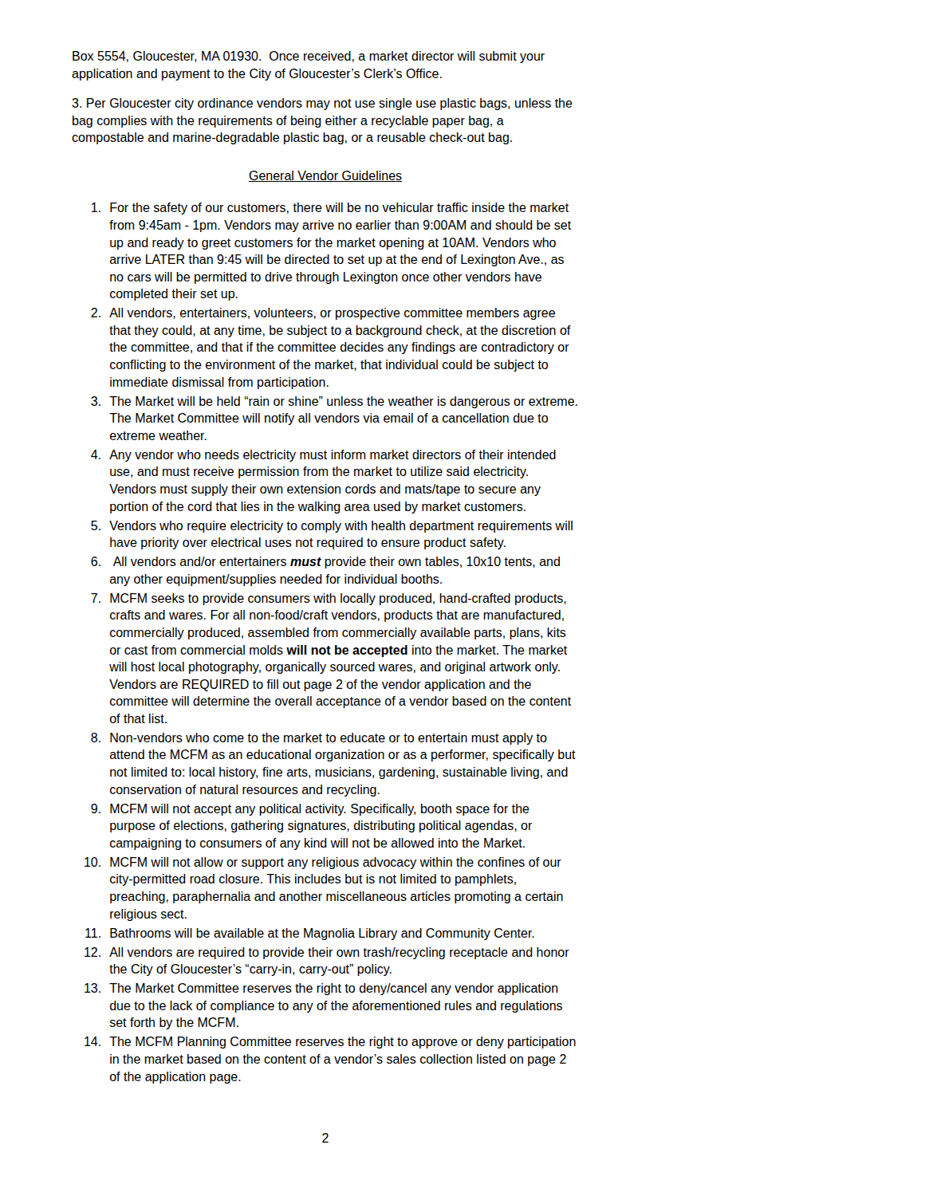Box 5554, Gloucester, MA 01930. Once received, a market director will submit your application and payment to the City of Gloucester’s Clerk’s Office.
3. Per Gloucester city ordinance vendors may not use single use plastic bags, unless the bag complies with the requirements of being either a recyclable paper bag, a compostable and marine-degradable plastic bag, or a reusable check-out bag.
General Vendor Guidelines
For the safety of our customers, there will be no vehicular traffic inside the market from 9:45am - 1pm. Vendors may arrive no earlier than 9:00AM and should be set up and ready to greet customers for the market opening at 10AM. Vendors who arrive LATER than 9:45 will be directed to set up at the end of Lexington Ave., as no cars will be permitted to drive through Lexington once other vendors have completed their set up.
All vendors, entertainers, volunteers, or prospective committee members agree that they could, at any time, be subject to a background check, at the discretion of the committee, and that if the committee decides any findings are contradictory or conflicting to the environment of the market, that individual could be subject to immediate dismissal from participation.
The Market will be held “rain or shine” unless the weather is dangerous or extreme. The Market Committee will notify all vendors via email of a cancellation due to extreme weather.
Any vendor who needs electricity must inform market directors of their intended use, and must receive permission from the market to utilize said electricity. Vendors must supply their own extension cords and mats/tape to secure any portion of the cord that lies in the walking area used by market customers.
Vendors who require electricity to comply with health department requirements will have priority over electrical uses not required to ensure product safety.
All vendors and/or entertainers must provide their own tables, 10x10 tents, and any other equipment/supplies needed for individual booths.
MCFM seeks to provide consumers with locally produced, hand-crafted products, crafts and wares. For all non-food/craft vendors, products that are manufactured, commercially produced, assembled from commercially available parts, plans, kits or cast from commercial molds will not be accepted into the market. The market will host local photography, organically sourced wares, and original artwork only. Vendors are REQUIRED to fill out page 2 of the vendor application and the committee will determine the overall acceptance of a vendor based on the content of that list.
Non-vendors who come to the market to educate or to entertain must apply to attend the MCFM as an educational organization or as a performer, specifically but not limited to: local history, fine arts, musicians, gardening, sustainable living, and conservation of natural resources and recycling.
MCFM will not accept any political activity. Specifically, booth space for the purpose of elections, gathering signatures, distributing political agendas, or campaigning to consumers of any kind will not be allowed into the Market.
MCFM will not allow or support any religious advocacy within the confines of our city-permitted road closure. This includes but is not limited to pamphlets, preaching, paraphernalia and another miscellaneous articles promoting a certain religious sect.
Bathrooms will be available at the Magnolia Library and Community Center.
All vendors are required to provide their own trash/recycling receptacle and honor the City of Gloucester’s “carry-in, carry-out” policy.
The Market Committee reserves the right to deny/cancel any vendor application due to the lack of compliance to any of the aforementioned rules and regulations set forth by the MCFM.
The MCFM Planning Committee reserves the right to approve or deny participation in the market based on the content of a vendor’s sales collection listed on page 2 of the application page.
2